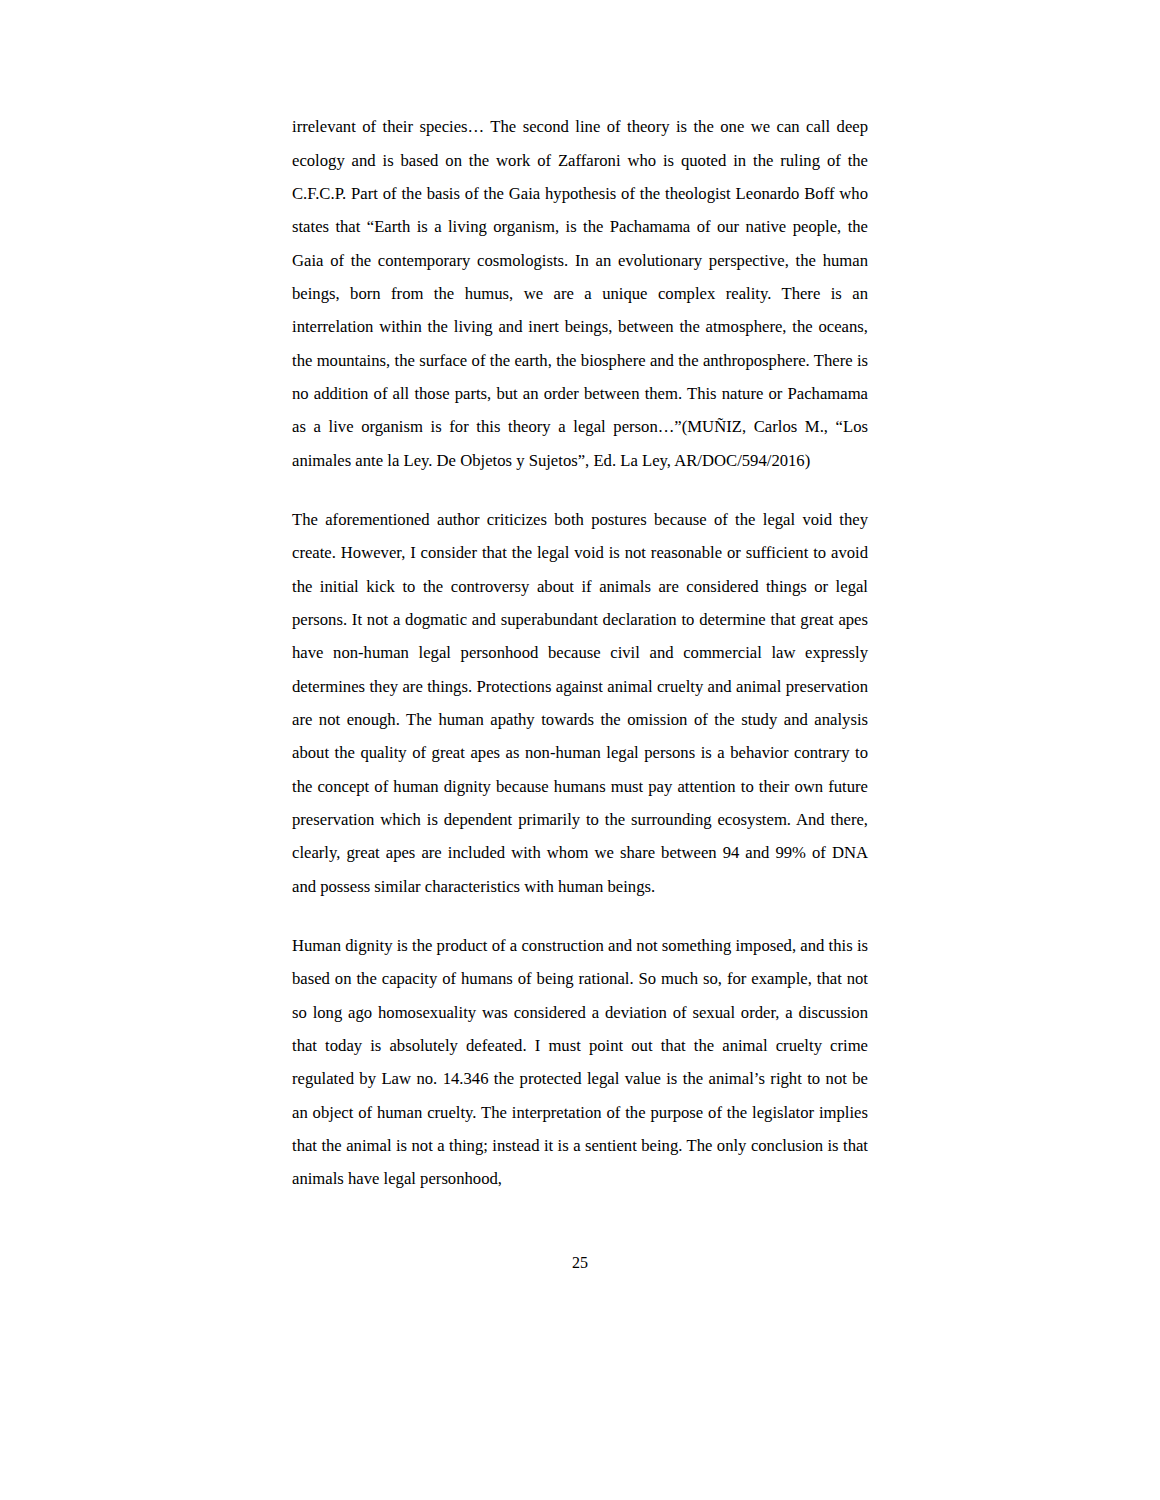irrelevant of their species… The second line of theory is the one we can call deep ecology and is based on the work of Zaffaroni who is quoted in the ruling of the C.F.C.P. Part of the basis of the Gaia hypothesis of the theologist Leonardo Boff who states that “Earth is a living organism, is the Pachamama of our native people, the Gaia of the contemporary cosmologists. In an evolutionary perspective, the human beings, born from the humus, we are a unique complex reality. There is an interrelation within the living and inert beings, between the atmosphere, the oceans, the mountains, the surface of the earth, the biosphere and the anthroposphere. There is no addition of all those parts, but an order between them. This nature or Pachamama as a live organism is for this theory a legal person…”(MUÑIZ, Carlos M., “Los animales ante la Ley. De Objetos y Sujetos”, Ed. La Ley, AR/DOC/594/2016)
The aforementioned author criticizes both postures because of the legal void they create. However, I consider that the legal void is not reasonable or sufficient to avoid the initial kick to the controversy about if animals are considered things or legal persons. It not a dogmatic and superabundant declaration to determine that great apes have non-human legal personhood because civil and commercial law expressly determines they are things. Protections against animal cruelty and animal preservation are not enough. The human apathy towards the omission of the study and analysis about the quality of great apes as non-human legal persons is a behavior contrary to the concept of human dignity because humans must pay attention to their own future preservation which is dependent primarily to the surrounding ecosystem. And there, clearly, great apes are included with whom we share between 94 and 99% of DNA and possess similar characteristics with human beings.
Human dignity is the product of a construction and not something imposed, and this is based on the capacity of humans of being rational. So much so, for example, that not so long ago homosexuality was considered a deviation of sexual order, a discussion that today is absolutely defeated. I must point out that the animal cruelty crime regulated by Law no. 14.346 the protected legal value is the animal’s right to not be an object of human cruelty. The interpretation of the purpose of the legislator implies that the animal is not a thing; instead it is a sentient being. The only conclusion is that animals have legal personhood,
25